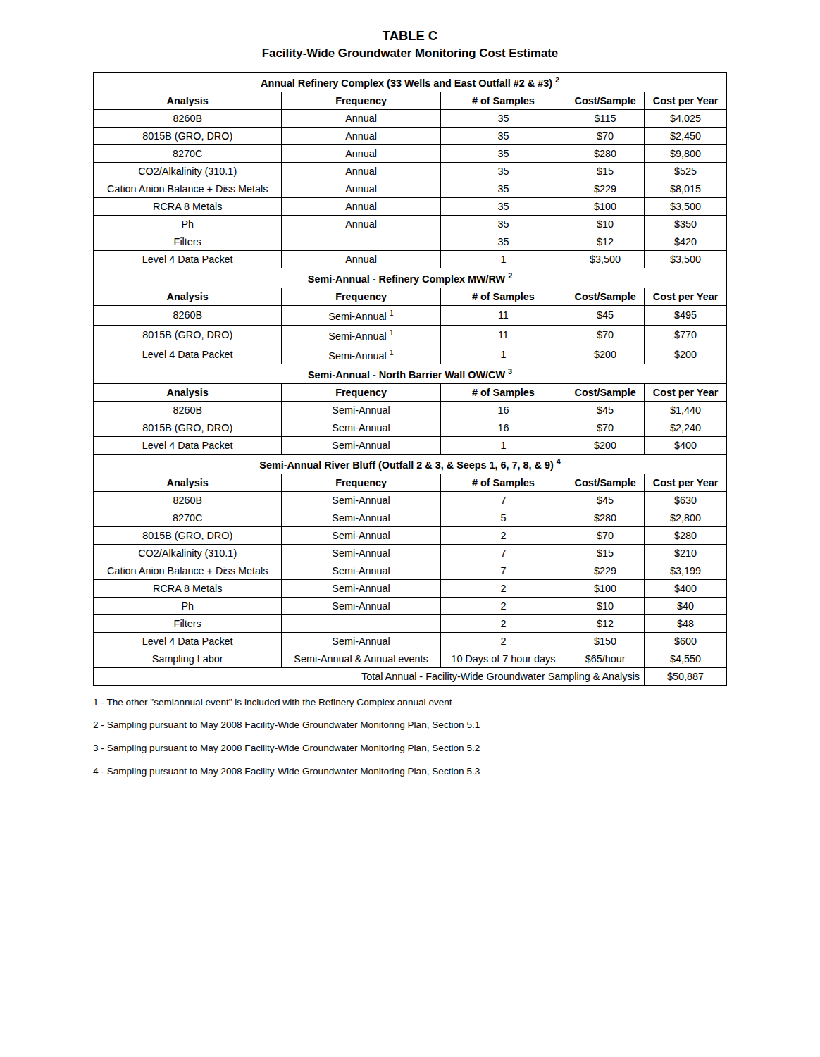TABLE C
Facility-Wide Groundwater Monitoring Cost Estimate
| Annual Refinery Complex (33 Wells and East Outfall #2 & #3) 2 |
| Analysis | Frequency | # of Samples | Cost/Sample | Cost per Year |
| 8260B | Annual | 35 | $115 | $4,025 |
| 8015B (GRO, DRO) | Annual | 35 | $70 | $2,450 |
| 8270C | Annual | 35 | $280 | $9,800 |
| CO2/Alkalinity (310.1) | Annual | 35 | $15 | $525 |
| Cation Anion Balance + Diss Metals | Annual | 35 | $229 | $8,015 |
| RCRA 8 Metals | Annual | 35 | $100 | $3,500 |
| Ph | Annual | 35 | $10 | $350 |
| Filters | | 35 | $12 | $420 |
| Level 4 Data Packet | Annual | 1 | $3,500 | $3,500 |
| Semi-Annual - Refinery Complex MW/RW 2 |
| Analysis | Frequency | # of Samples | Cost/Sample | Cost per Year |
| 8260B | Semi-Annual 1 | 11 | $45 | $495 |
| 8015B (GRO, DRO) | Semi-Annual 1 | 11 | $70 | $770 |
| Level 4 Data Packet | Semi-Annual 1 | 1 | $200 | $200 |
| Semi-Annual - North Barrier Wall OW/CW 3 |
| Analysis | Frequency | # of Samples | Cost/Sample | Cost per Year |
| 8260B | Semi-Annual | 16 | $45 | $1,440 |
| 8015B (GRO, DRO) | Semi-Annual | 16 | $70 | $2,240 |
| Level 4 Data Packet | Semi-Annual | 1 | $200 | $400 |
| Semi-Annual River Bluff (Outfall 2 & 3, & Seeps 1, 6, 7, 8, & 9) 4 |
| Analysis | Frequency | # of Samples | Cost/Sample | Cost per Year |
| 8260B | Semi-Annual | 7 | $45 | $630 |
| 8270C | Semi-Annual | 5 | $280 | $2,800 |
| 8015B (GRO, DRO) | Semi-Annual | 2 | $70 | $280 |
| CO2/Alkalinity (310.1) | Semi-Annual | 7 | $15 | $210 |
| Cation Anion Balance + Diss Metals | Semi-Annual | 7 | $229 | $3,199 |
| RCRA 8 Metals | Semi-Annual | 2 | $100 | $400 |
| Ph | Semi-Annual | 2 | $10 | $40 |
| Filters | | 2 | $12 | $48 |
| Level 4 Data Packet | Semi-Annual | 2 | $150 | $600 |
| Sampling Labor | Semi-Annual & Annual events | 10 Days of 7 hour days | $65/hour | $4,550 |
| Total Annual - Facility-Wide Groundwater Sampling & Analysis | $50,887 |
1 - The other "semiannual event" is included with the Refinery Complex annual event
2 - Sampling pursuant to May 2008 Facility-Wide Groundwater Monitoring Plan, Section 5.1
3 - Sampling pursuant to May 2008 Facility-Wide Groundwater Monitoring Plan, Section 5.2
4 - Sampling pursuant to May 2008 Facility-Wide Groundwater Monitoring Plan, Section 5.3